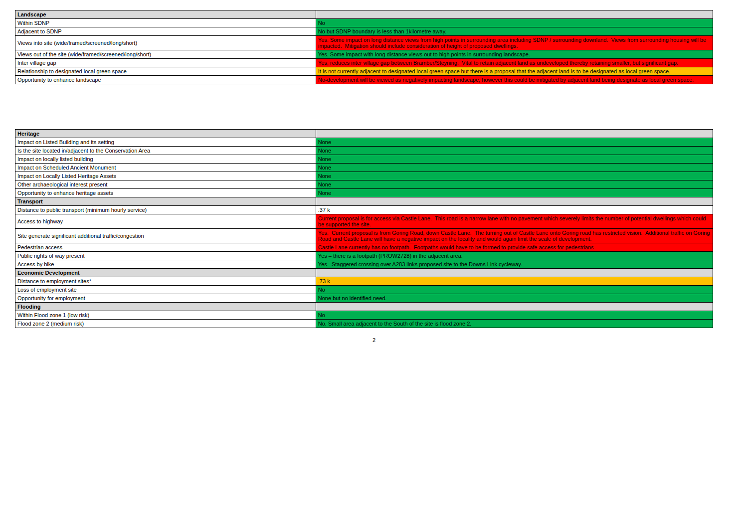| Landscape | |
| Within SDNP | No |
| Adjacent to SDNP | No but SDNP boundary is less than 1kilometre away. |
| Views into site (wide/framed/screened/long/short) | Yes. Some impact on long distance views from high points in surrounding area including SDNP / surrounding downland. Views from surrounding housing will be impacted. Mitigation should include consideration of height of proposed dwellings. |
| Views out of the site (wide/framed/screened/long/short) | Yes. Some impact with long distance views out to high points in surrounding landscape. |
| Inter village gap | Yes, reduces inter village gap between Bramber/Steyning. Vital to retain adjacent land as undeveloped thereby retaining smaller, but significant gap. |
| Relationship to designated local green space | It is not currently adjacent to designated local green space but there is a proposal that the adjacent land is to be designated as local green space. |
| Opportunity to enhance landscape | No-development will be viewed as negatively impacting landscape, however this could be mitigated by adjacent land being designate as local green space. |
| Heritage | |
| Impact on Listed Building and its setting | None |
| Is the site located in/adjacent to the Conservation Area | None |
| Impact on locally listed building | None |
| Impact on Scheduled Ancient Monument | None |
| Impact on Locally Listed Heritage Assets | None |
| Other archaeological interest present | None |
| Opportunity to enhance heritage assets | None |
| Transport | |
| Distance to public transport (minimum hourly service) | .37 k |
| Access to highway | Current proposal is for access via Castle Lane. This road is a narrow lane with no pavement which severely limits the number of potential dwellings which could be supported the site. |
| Site generate significant additional traffic/congestion | Yes. Current proposal is from Goring Road, down Castle Lane. The turning out of Castle Lane onto Goring road has restricted vision. Additional traffic on Goring Road and Castle Lane will have a negative impact on the locality and would again limit the scale of development. |
| Pedestrian access | Castle Lane currently has no footpath. Footpaths would have to be formed to provide safe access for pedestrians |
| Public rights of way present | Yes – there is a footpath (PROW2728) in the adjacent area. |
| Access by bike | Yes. Staggered crossing over A283 links proposed site to the Downs Link cycleway. |
| Economic Development | |
| Distance to employment sites* | .73 k |
| Loss of employment site | No |
| Opportunity for employment | None but no identified need. |
| Flooding | |
| Within Flood zone 1 (low risk) | No |
| Flood zone 2 (medium risk) | No. Small area adjacent to the South of the site is flood zone 2. |
2